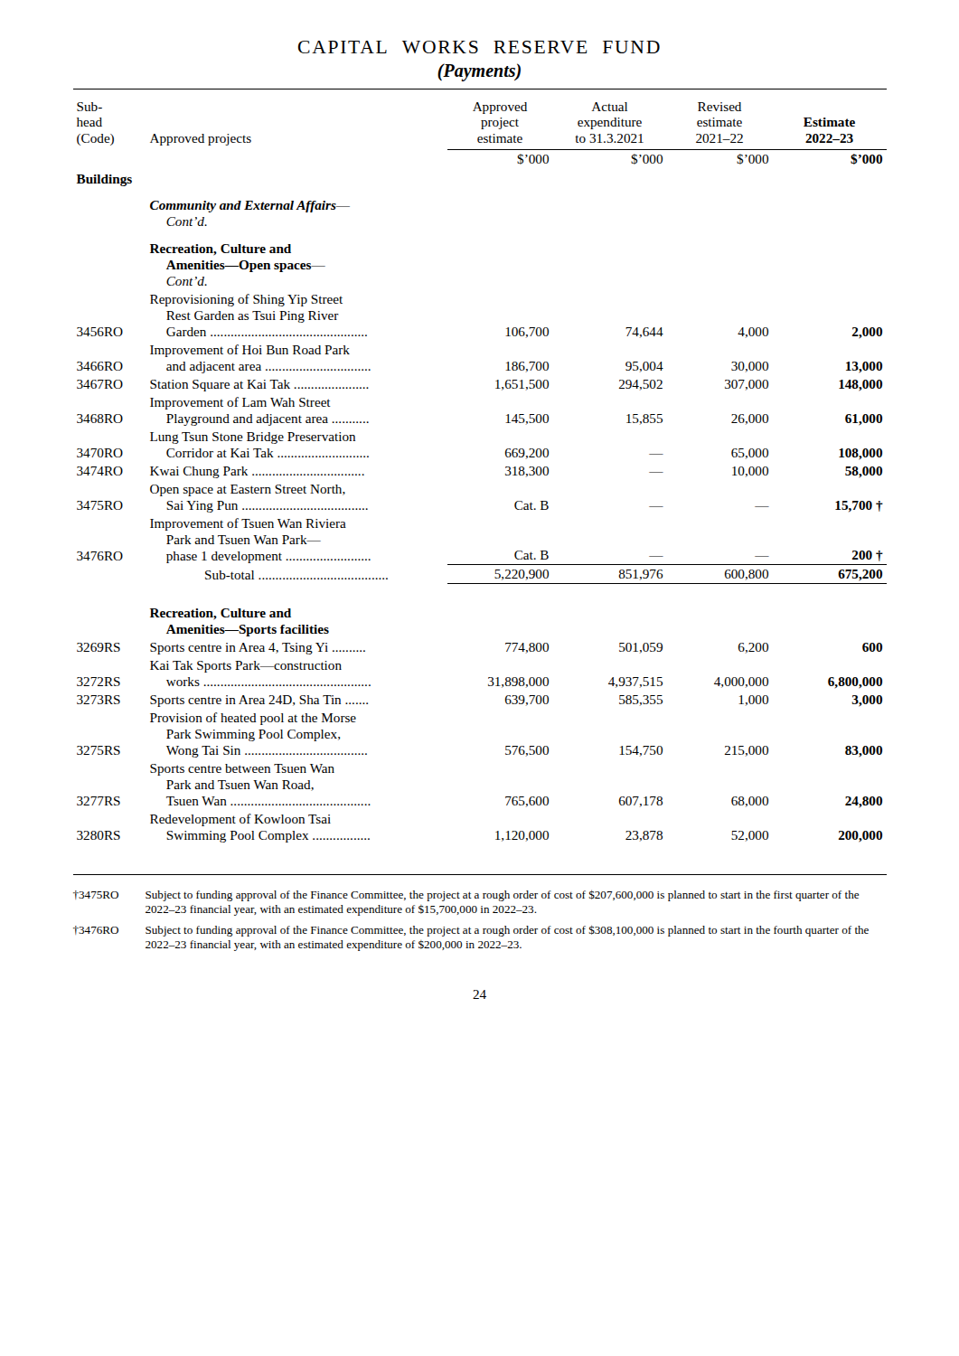CAPITAL WORKS RESERVE FUND
(Payments)
| Sub- head (Code) | Approved projects | Approved project estimate | Actual expenditure to 31.3.2021 | Revised estimate 2021–22 | Estimate 2022–23 |
| --- | --- | --- | --- | --- | --- |
| | $’000 | $’000 | $’000 | $’000 |
| Buildings |
| | Community and External Affairs — Cont’d. | |
| | Recreation, Culture and Amenities—Open spaces — Cont’d. | |
| 3456RO | Reprovisioning of Shing Yip Street Rest Garden as Tsui Ping River Garden .............................................. | 106,700 | 74,644 | 4,000 | 2,000 |
| 3466RO | Improvement of Hoi Bun Road Park and adjacent area ............................... | 186,700 | 95,004 | 30,000 | 13,000 |
| 3467RO | Station Square at Kai Tak ...................... | 1,651,500 | 294,502 | 307,000 | 148,000 |
| 3468RO | Improvement of Lam Wah Street Playground and adjacent area ........... | 145,500 | 15,855 | 26,000 | 61,000 |
| 3470RO | Lung Tsun Stone Bridge Preservation Corridor at Kai Tak ........................... | 669,200 | — | 65,000 | 108,000 |
| 3474RO | Kwai Chung Park ................................. | 318,300 | — | 10,000 | 58,000 |
| 3475RO | Open space at Eastern Street North, Sai Ying Pun ..................................... | Cat. B | — | — | 15,700 † |
| 3476RO | Improvement of Tsuen Wan Riviera Park and Tsuen Wan Park— phase 1 development ......................... | Cat. B | — | — | 200 † |
| | Sub-total ...................................... | 5,220,900 | 851,976 | 600,800 | 675,200 |
| | Recreation, Culture and Amenities—Sports facilities | |
| 3269RS | Sports centre in Area 4, Tsing Yi .......... | 774,800 | 501,059 | 6,200 | 600 |
| 3272RS | Kai Tak Sports Park—construction works ................................................. | 31,898,000 | 4,937,515 | 4,000,000 | 6,800,000 |
| 3273RS | Sports centre in Area 24D, Sha Tin ....... | 639,700 | 585,355 | 1,000 | 3,000 |
| 3275RS | Provision of heated pool at the Morse Park Swimming Pool Complex, Wong Tai Sin .................................... | 576,500 | 154,750 | 215,000 | 83,000 |
| 3277RS | Sports centre between Tsuen Wan Park and Tsuen Wan Road, Tsuen Wan ......................................... | 765,600 | 607,178 | 68,000 | 24,800 |
| 3280RS | Redevelopment of Kowloon Tsai Swimming Pool Complex ................. | 1,120,000 | 23,878 | 52,000 | 200,000 |
†3475RO Subject to funding approval of the Finance Committee, the project at a rough order of cost of $207,600,000 is planned to start in the first quarter of the 2022–23 financial year, with an estimated expenditure of $15,700,000 in 2022–23.
†3476RO Subject to funding approval of the Finance Committee, the project at a rough order of cost of $308,100,000 is planned to start in the fourth quarter of the 2022–23 financial year, with an estimated expenditure of $200,000 in 2022–23.
24